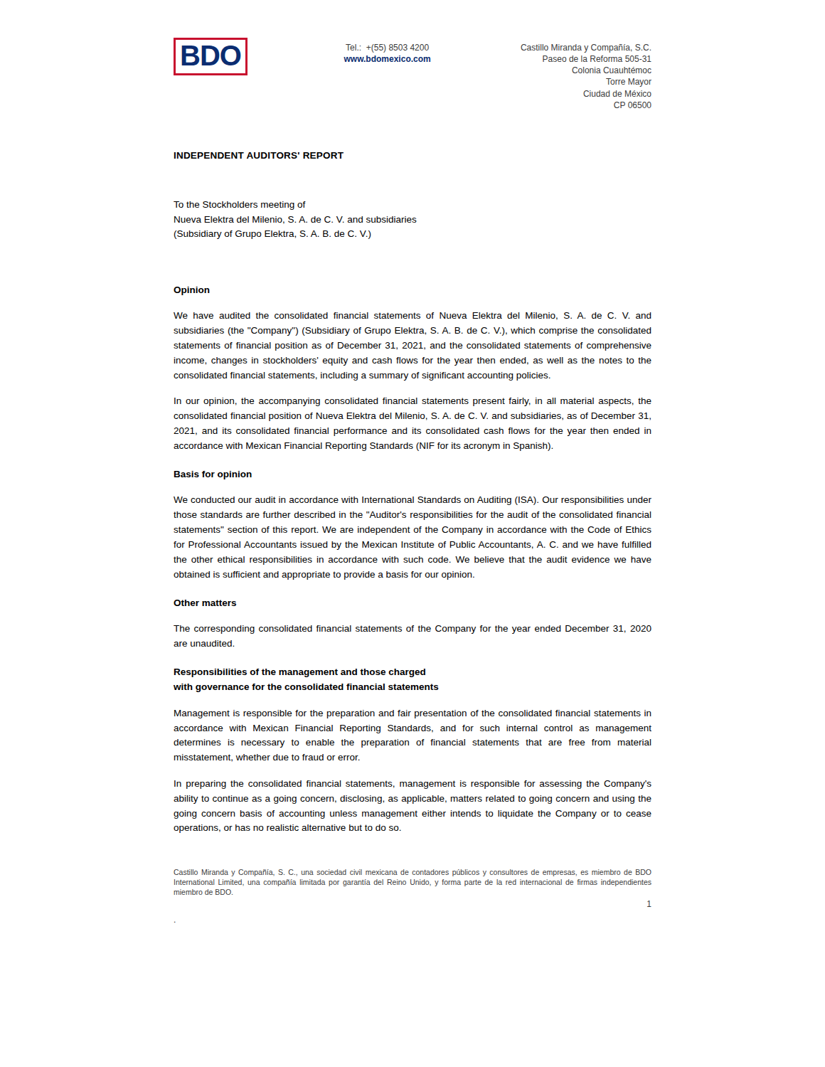BDO
Tel.: +(55) 8503 4200
www.bdomexico.com
Castillo Miranda y Compañía, S.C.
Paseo de la Reforma 505-31
Colonia Cuauhtémoc
Torre Mayor
Ciudad de México
CP 06500
INDEPENDENT AUDITORS' REPORT
To the Stockholders meeting of
Nueva Elektra del Milenio, S. A. de C. V. and subsidiaries
(Subsidiary of Grupo Elektra, S. A. B. de C. V.)
Opinion
We have audited the consolidated financial statements of Nueva Elektra del Milenio, S. A. de C. V. and subsidiaries (the "Company") (Subsidiary of Grupo Elektra, S. A. B. de C. V.), which comprise the consolidated statements of financial position as of December 31, 2021, and the consolidated statements of comprehensive income, changes in stockholders' equity and cash flows for the year then ended, as well as the notes to the consolidated financial statements, including a summary of significant accounting policies.
In our opinion, the accompanying consolidated financial statements present fairly, in all material aspects, the consolidated financial position of Nueva Elektra del Milenio, S. A. de C. V. and subsidiaries, as of December 31, 2021, and its consolidated financial performance and its consolidated cash flows for the year then ended in accordance with Mexican Financial Reporting Standards (NIF for its acronym in Spanish).
Basis for opinion
We conducted our audit in accordance with International Standards on Auditing (ISA). Our responsibilities under those standards are further described in the "Auditor's responsibilities for the audit of the consolidated financial statements" section of this report. We are independent of the Company in accordance with the Code of Ethics for Professional Accountants issued by the Mexican Institute of Public Accountants, A. C. and we have fulfilled the other ethical responsibilities in accordance with such code. We believe that the audit evidence we have obtained is sufficient and appropriate to provide a basis for our opinion.
Other matters
The corresponding consolidated financial statements of the Company for the year ended December 31, 2020 are unaudited.
Responsibilities of the management and those charged
with governance for the consolidated financial statements
Management is responsible for the preparation and fair presentation of the consolidated financial statements in accordance with Mexican Financial Reporting Standards, and for such internal control as management determines is necessary to enable the preparation of financial statements that are free from material misstatement, whether due to fraud or error.
In preparing the consolidated financial statements, management is responsible for assessing the Company's ability to continue as a going concern, disclosing, as applicable, matters related to going concern and using the going concern basis of accounting unless management either intends to liquidate the Company or to cease operations, or has no realistic alternative but to do so.
Castillo Miranda y Compañía, S. C., una sociedad civil mexicana de contadores públicos y consultores de empresas, es miembro de BDO International Limited, una compañía limitada por garantía del Reino Unido, y forma parte de la red internacional de firmas independientes miembro de BDO.
1
.